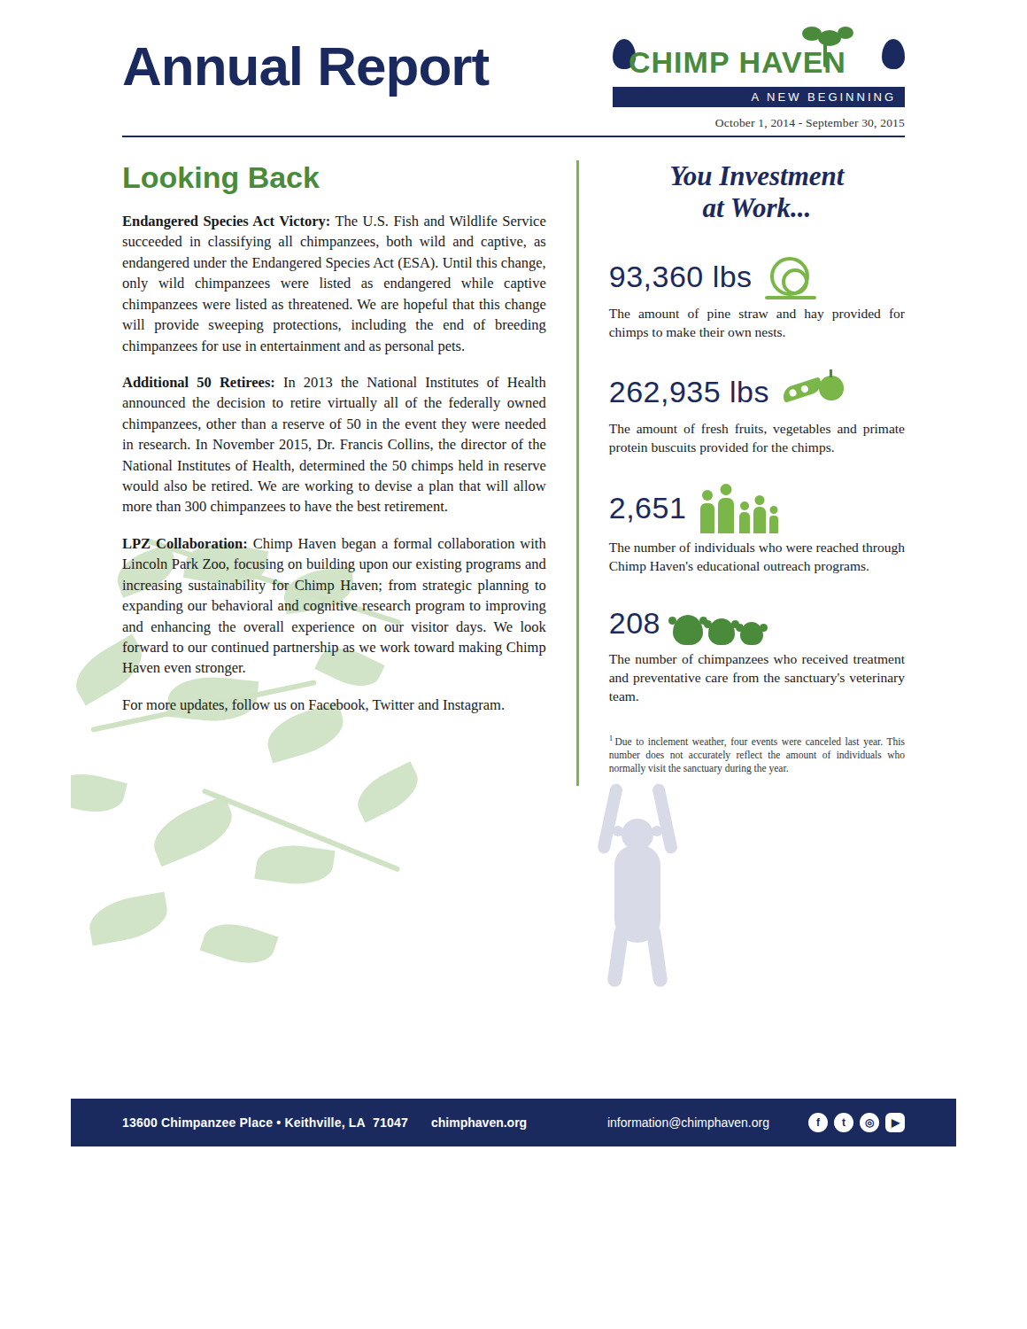Annual Report
CHIMP HAVEN
A NEW BEGINNING
October 1, 2014 - September 30, 2015
Looking Back
Endangered Species Act Victory: The U.S. Fish and Wildlife Service succeeded in classifying all chimpanzees, both wild and captive, as endangered under the Endangered Species Act (ESA). Until this change, only wild chimpanzees were listed as endangered while captive chimpanzees were listed as threatened. We are hopeful that this change will provide sweeping protections, including the end of breeding chimpanzees for use in entertainment and as personal pets.
Additional 50 Retirees: In 2013 the National Institutes of Health announced the decision to retire virtually all of the federally owned chimpanzees, other than a reserve of 50 in the event they were needed in research. In November 2015, Dr. Francis Collins, the director of the National Institutes of Health, determined the 50 chimps held in reserve would also be retired. We are working to devise a plan that will allow more than 300 chimpanzees to have the best retirement.
LPZ Collaboration: Chimp Haven began a formal collaboration with Lincoln Park Zoo, focusing on building upon our existing programs and increasing sustainability for Chimp Haven; from strategic planning to expanding our behavioral and cognitive research program to improving and enhancing the overall experience on our visitor days. We look forward to our continued partnership as we work toward making Chimp Haven even stronger.
For more updates, follow us on Facebook, Twitter and Instagram.
You Investment
at Work...
93,360 lbs
The amount of pine straw and hay provided for chimps to make their own nests.
262,935 lbs
The amount of fresh fruits, vegetables and primate protein buscuits provided for the chimps.
2,651
The number of individuals who were reached through Chimp Haven's educational outreach programs.
208
The number of chimpanzees who received treatment and preventative care from the sanctuary's veterinary team.
1 Due to inclement weather, four events were canceled last year. This number does not accurately reflect the amount of individuals who normally visit the sanctuary during the year.
13600 Chimpanzee Place • Keithville, LA 71047 chimphaven.org information@chimphaven.org ft◎▶